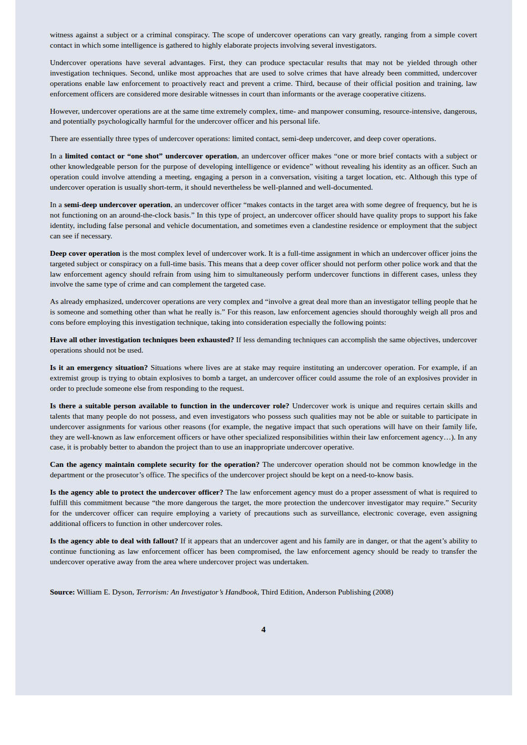witness against a subject or a criminal conspiracy. The scope of undercover operations can vary greatly, ranging from a simple covert contact in which some intelligence is gathered to highly elaborate projects involving several investigators.
Undercover operations have several advantages. First, they can produce spectacular results that may not be yielded through other investigation techniques. Second, unlike most approaches that are used to solve crimes that have already been committed, undercover operations enable law enforcement to proactively react and prevent a crime. Third, because of their official position and training, law enforcement officers are considered more desirable witnesses in court than informants or the average cooperative citizens.
However, undercover operations are at the same time extremely complex, time- and manpower consuming, resource-intensive, dangerous, and potentially psychologically harmful for the undercover officer and his personal life.
There are essentially three types of undercover operations: limited contact, semi-deep undercover, and deep cover operations.
In a limited contact or “one shot” undercover operation, an undercover officer makes “one or more brief contacts with a subject or other knowledgeable person for the purpose of developing intelligence or evidence” without revealing his identity as an officer. Such an operation could involve attending a meeting, engaging a person in a conversation, visiting a target location, etc. Although this type of undercover operation is usually short-term, it should nevertheless be well-planned and well-documented.
In a semi-deep undercover operation, an undercover officer “makes contacts in the target area with some degree of frequency, but he is not functioning on an around-the-clock basis.” In this type of project, an undercover officer should have quality props to support his fake identity, including false personal and vehicle documentation, and sometimes even a clandestine residence or employment that the subject can see if necessary.
Deep cover operation is the most complex level of undercover work. It is a full-time assignment in which an undercover officer joins the targeted subject or conspiracy on a full-time basis. This means that a deep cover officer should not perform other police work and that the law enforcement agency should refrain from using him to simultaneously perform undercover functions in different cases, unless they involve the same type of crime and can complement the targeted case.
As already emphasized, undercover operations are very complex and “involve a great deal more than an investigator telling people that he is someone and something other than what he really is.” For this reason, law enforcement agencies should thoroughly weigh all pros and cons before employing this investigation technique, taking into consideration especially the following points:
Have all other investigation techniques been exhausted? If less demanding techniques can accomplish the same objectives, undercover operations should not be used.
Is it an emergency situation? Situations where lives are at stake may require instituting an undercover operation. For example, if an extremist group is trying to obtain explosives to bomb a target, an undercover officer could assume the role of an explosives provider in order to preclude someone else from responding to the request.
Is there a suitable person available to function in the undercover role? Undercover work is unique and requires certain skills and talents that many people do not possess, and even investigators who possess such qualities may not be able or suitable to participate in undercover assignments for various other reasons (for example, the negative impact that such operations will have on their family life, they are well-known as law enforcement officers or have other specialized responsibilities within their law enforcement agency…). In any case, it is probably better to abandon the project than to use an inappropriate undercover operative.
Can the agency maintain complete security for the operation? The undercover operation should not be common knowledge in the department or the prosecutor’s office. The specifics of the undercover project should be kept on a need-to-know basis.
Is the agency able to protect the undercover officer? The law enforcement agency must do a proper assessment of what is required to fulfill this commitment because “the more dangerous the target, the more protection the undercover investigator may require.” Security for the undercover officer can require employing a variety of precautions such as surveillance, electronic coverage, even assigning additional officers to function in other undercover roles.
Is the agency able to deal with fallout? If it appears that an undercover agent and his family are in danger, or that the agent’s ability to continue functioning as law enforcement officer has been compromised, the law enforcement agency should be ready to transfer the undercover operative away from the area where undercover project was undertaken.
Source: William E. Dyson, Terrorism: An Investigator’s Handbook, Third Edition, Anderson Publishing (2008)
4